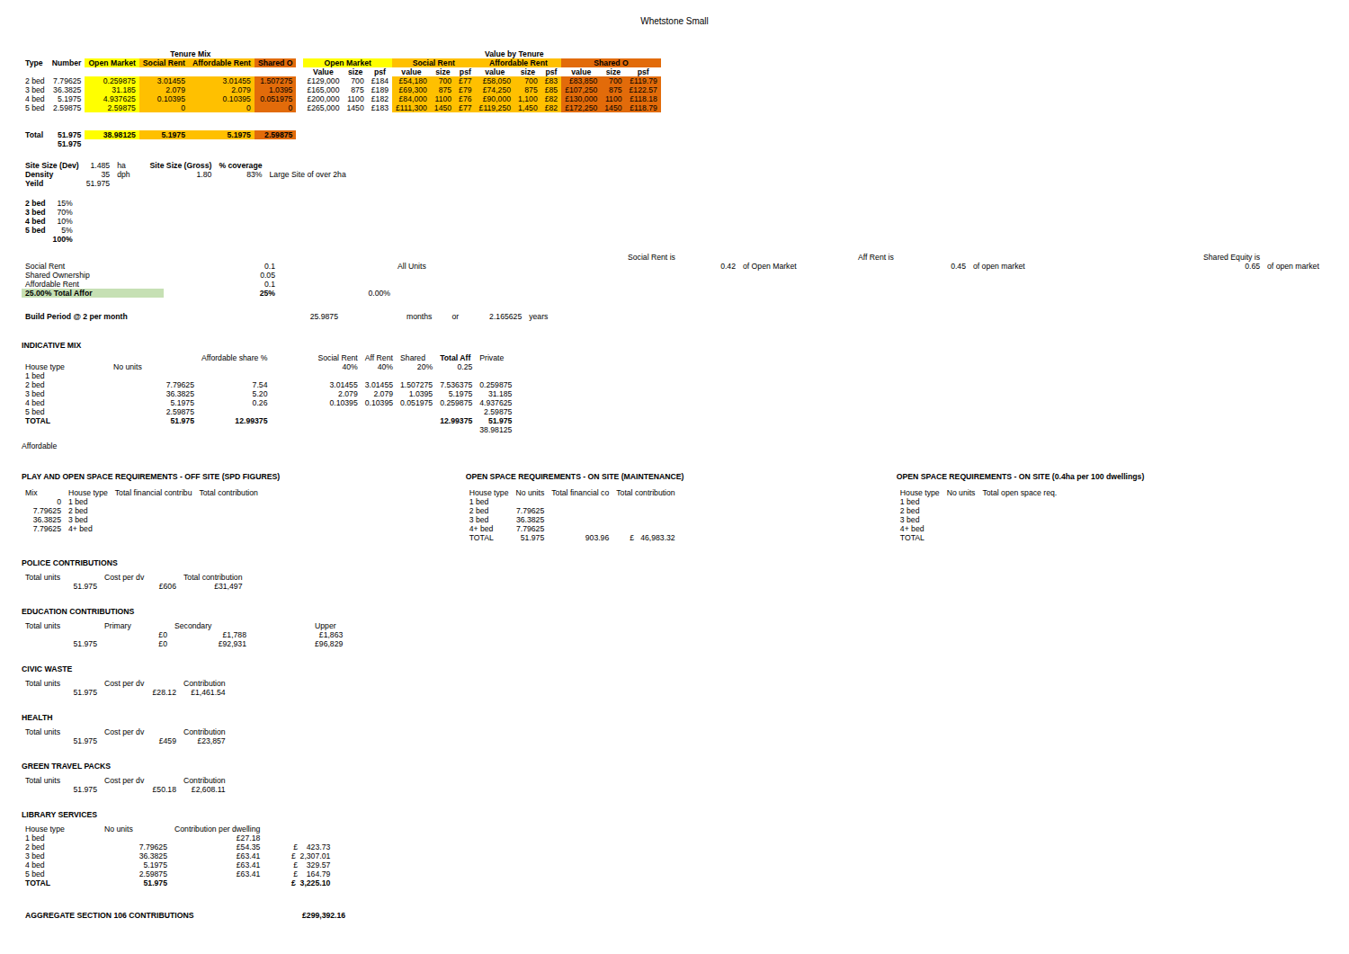Whetstone Small
| | Tenure Mix | | Value by Tenure |
| Type | Number | Open Market | Social Rent | Affordable Rent | Shared O | | Open Market | Social Rent | Affordable Rent | Shared O |
| | | | | | | | Value | size | psf | value | size | psf | value | size | psf | value | size | psf |
| 2 bed | 7.79625 | 0.259875 | 3.01455 | 3.01455 | 1.507275 | | £129,000 | 700 | £184 | £54,180 | 700 | £77 | £58,050 | 700 | £83 | £83,850 | 700 | £119.79 |
| 3 bed | 36.3825 | 31.185 | 2.079 | 2.079 | 1.0395 | | £165,000 | 875 | £189 | £69,300 | 875 | £79 | £74,250 | 875 | £85 | £107,250 | 875 | £122.57 |
| 4 bed | 5.1975 | 4.937625 | 0.10395 | 0.10395 | 0.051975 | | £200,000 | 1100 | £182 | £84,000 | 1100 | £76 | £90,000 | 1,100 | £82 | £130,000 | 1100 | £118.18 |
| 5 bed | 2.59875 | 2.59875 | 0 | 0 | 0 | | £265,000 | 1450 | £183 | £111,300 | 1450 | £77 | £119,250 | 1,450 | £82 | £172,250 | 1450 | £118.79 |
| Total | 51.975 | 38.98125 | 5.1975 | 5.1975 | 2.59875 | |
| | 51.975 | |
| Site Size (Dev) | 1.485 | ha | Site Size (Gross) | % coverage |
| Density | 35 | dph | 1.80 | 83% | Large Site of over 2ha |
| Yeild | 51.975 |
| 2 bed | 15% |
| 3 bed | 70% |
| 4 bed | 10% |
| 5 bed | 5% |
| | 100% |
| | | | | | Social Rent is | | Aff Rent is | | | Shared Equity is |
| Social Rent | 0.1 | | All Units | | 0.42 | of Open Market | 0.45 | of open market | | 0.65 | of open market |
| Shared Ownership | 0.05 |
| Affordable Rent | 0.1 |
| 25.00% Total Affor | 25% | 0.00% |
| Build Period @ 2 per month | 25.9875 | | months | or | 2.165625 | years |
INDICATIVE MIX
| | | Affordable share % | | Social Rent | Aff Rent | Shared | Total Aff | Private |
| House type | No units | | | 40% | 40% | 20% | 0.25 | |
| 1 bed | | | | | | | | |
| 2 bed | 7.79625 | 7.54 | | 3.01455 | 3.01455 | 1.507275 | 7.536375 | 0.259875 |
| 3 bed | 36.3825 | 5.20 | | 2.079 | 2.079 | 1.0395 | 5.1975 | 31.185 |
| 4 bed | 5.1975 | 0.26 | | 0.10395 | 0.10395 | 0.051975 | 0.259875 | 4.937625 |
| 5 bed | 2.59875 | | | | | | | 2.59875 |
| TOTAL | 51.975 | 12.99375 | | | | | 12.99375 | 51.975 |
| | | | | | | | | 38.98125 |
Affordable
| PLAY AND OPEN SPACE REQUIREMENTS - OFF SITE (SPD FIGURES) / Mix / House type / Total financial contribu / Total contribution / / 0 / 1 bed / / / / 7.79625 / 2 bed / / / / 36.3825 / 3 bed / / / / 7.79625 / 4+ bed / / / | OPEN SPACE REQUIREMENTS - ON SITE (MAINTENANCE) / House type / No units / Total financial co / Total contribution / / 1 bed / / / / / 2 bed / 7.79625 / / / / 3 bed / 36.3825 / / / / 4+ bed / 7.79625 / / / / TOTAL / 51.975 / 903.96 / £ 46,983.32 / | OPEN SPACE REQUIREMENTS - ON SITE (0.4ha per 100 dwellings) / House type / No units / Total open space req. / / 1 bed / / / / 2 bed / / / / 3 bed / / / / 4+ bed / / / / TOTAL / / / |
POLICE CONTRIBUTIONS
| Total units | Cost per dv | Total contribution |
| 51.975 | £606 | £31,497 |
EDUCATION CONTRIBUTIONS
| Total units | Primary | Secondary | | Upper |
| | £0 | £1,788 | | £1,863 |
| 51.975 | £0 | £92,931 | | £96,829 |
CIVIC WASTE
| Total units | Cost per dv | Contribution |
| 51.975 | £28.12 | £1,461.54 |
HEALTH
| Total units | Cost per dv | Contribution |
| 51.975 | £459 | £23,857 |
GREEN TRAVEL PACKS
| Total units | Cost per dv | Contribution |
| 51.975 | £50.18 | £2,608.11 |
LIBRARY SERVICES
| House type | No units | Contribution per dwelling | |
| 1 bed | | £27.18 | |
| 2 bed | 7.79625 | £54.35 | £ 423.73 |
| 3 bed | 36.3825 | £63.41 | £ 2,307.01 |
| 4 bed | 5.1975 | £63.41 | £ 329.57 |
| 5 bed | 2.59875 | £63.41 | £ 164.79 |
| TOTAL | 51.975 | | £ 3,225.10 |
| AGGREGATE SECTION 106 CONTRIBUTIONS | £299,392.16 |